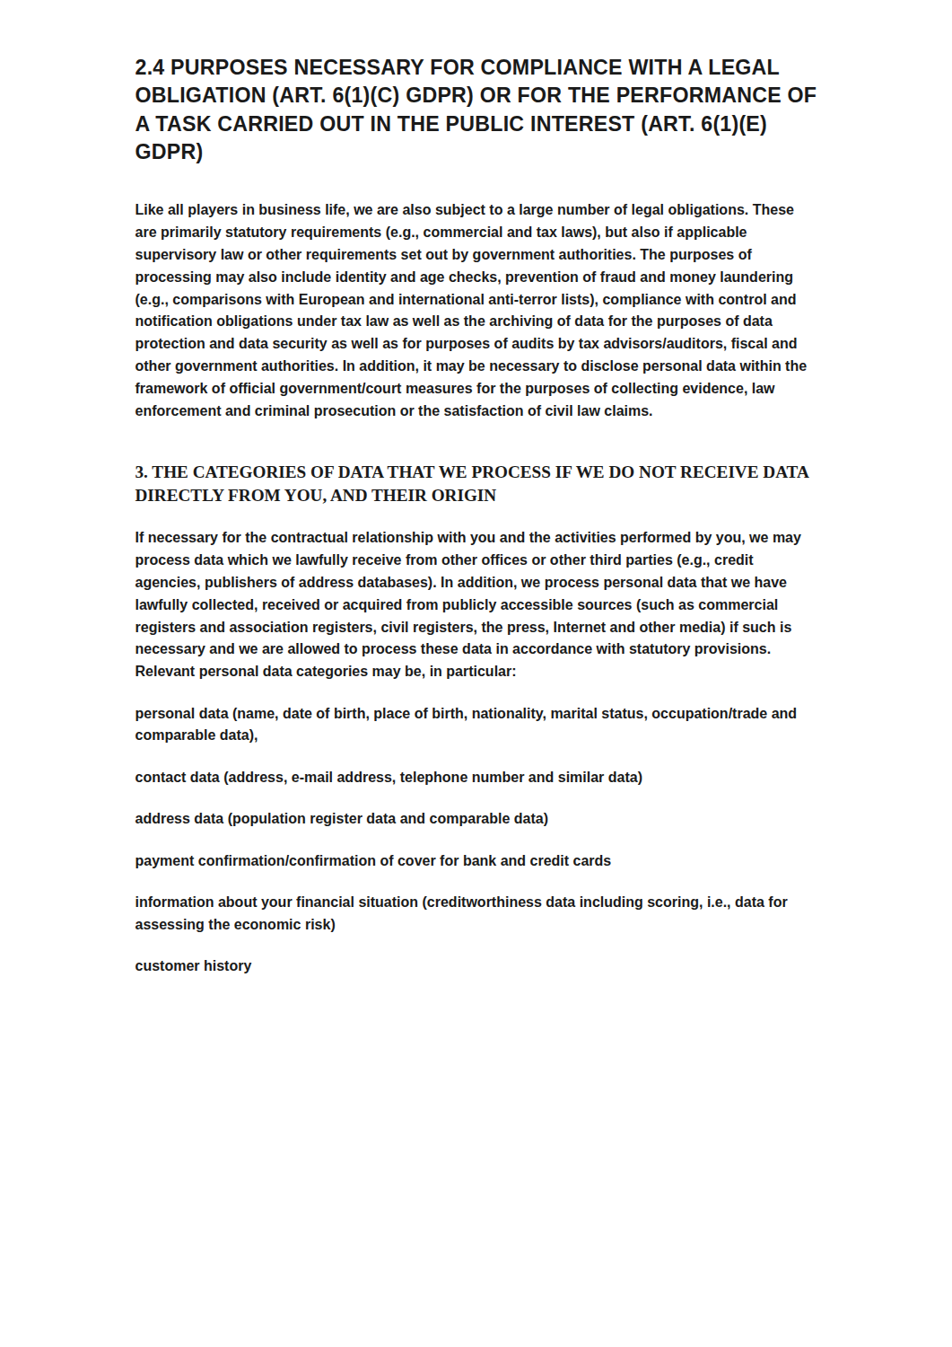2.4 PURPOSES NECESSARY FOR COMPLIANCE WITH A LEGAL OBLIGATION (ART. 6(1)(C) GDPR) OR FOR THE PERFORMANCE OF A TASK CARRIED OUT IN THE PUBLIC INTEREST (ART. 6(1)(E) GDPR)
Like all players in business life, we are also subject to a large number of legal obligations. These are primarily statutory requirements (e.g., commercial and tax laws), but also if applicable supervisory law or other requirements set out by government authorities. The purposes of processing may also include identity and age checks, prevention of fraud and money laundering (e.g., comparisons with European and international anti-terror lists), compliance with control and notification obligations under tax law as well as the archiving of data for the purposes of data protection and data security as well as for purposes of audits by tax advisors/auditors, fiscal and other government authorities. In addition, it may be necessary to disclose personal data within the framework of official government/court measures for the purposes of collecting evidence, law enforcement and criminal prosecution or the satisfaction of civil law claims.
3. THE CATEGORIES OF DATA THAT WE PROCESS IF WE DO NOT RECEIVE DATA DIRECTLY FROM YOU, AND THEIR ORIGIN
If necessary for the contractual relationship with you and the activities performed by you, we may process data which we lawfully receive from other offices or other third parties (e.g., credit agencies, publishers of address databases). In addition, we process personal data that we have lawfully collected, received or acquired from publicly accessible sources (such as commercial registers and association registers, civil registers, the press, Internet and other media) if such is necessary and we are allowed to process these data in accordance with statutory provisions. Relevant personal data categories may be, in particular:
personal data (name, date of birth, place of birth, nationality, marital status, occupation/trade and comparable data),
contact data (address, e-mail address, telephone number and similar data)
address data (population register data and comparable data)
payment confirmation/confirmation of cover for bank and credit cards
information about your financial situation (creditworthiness data including scoring, i.e., data for assessing the economic risk)
customer history